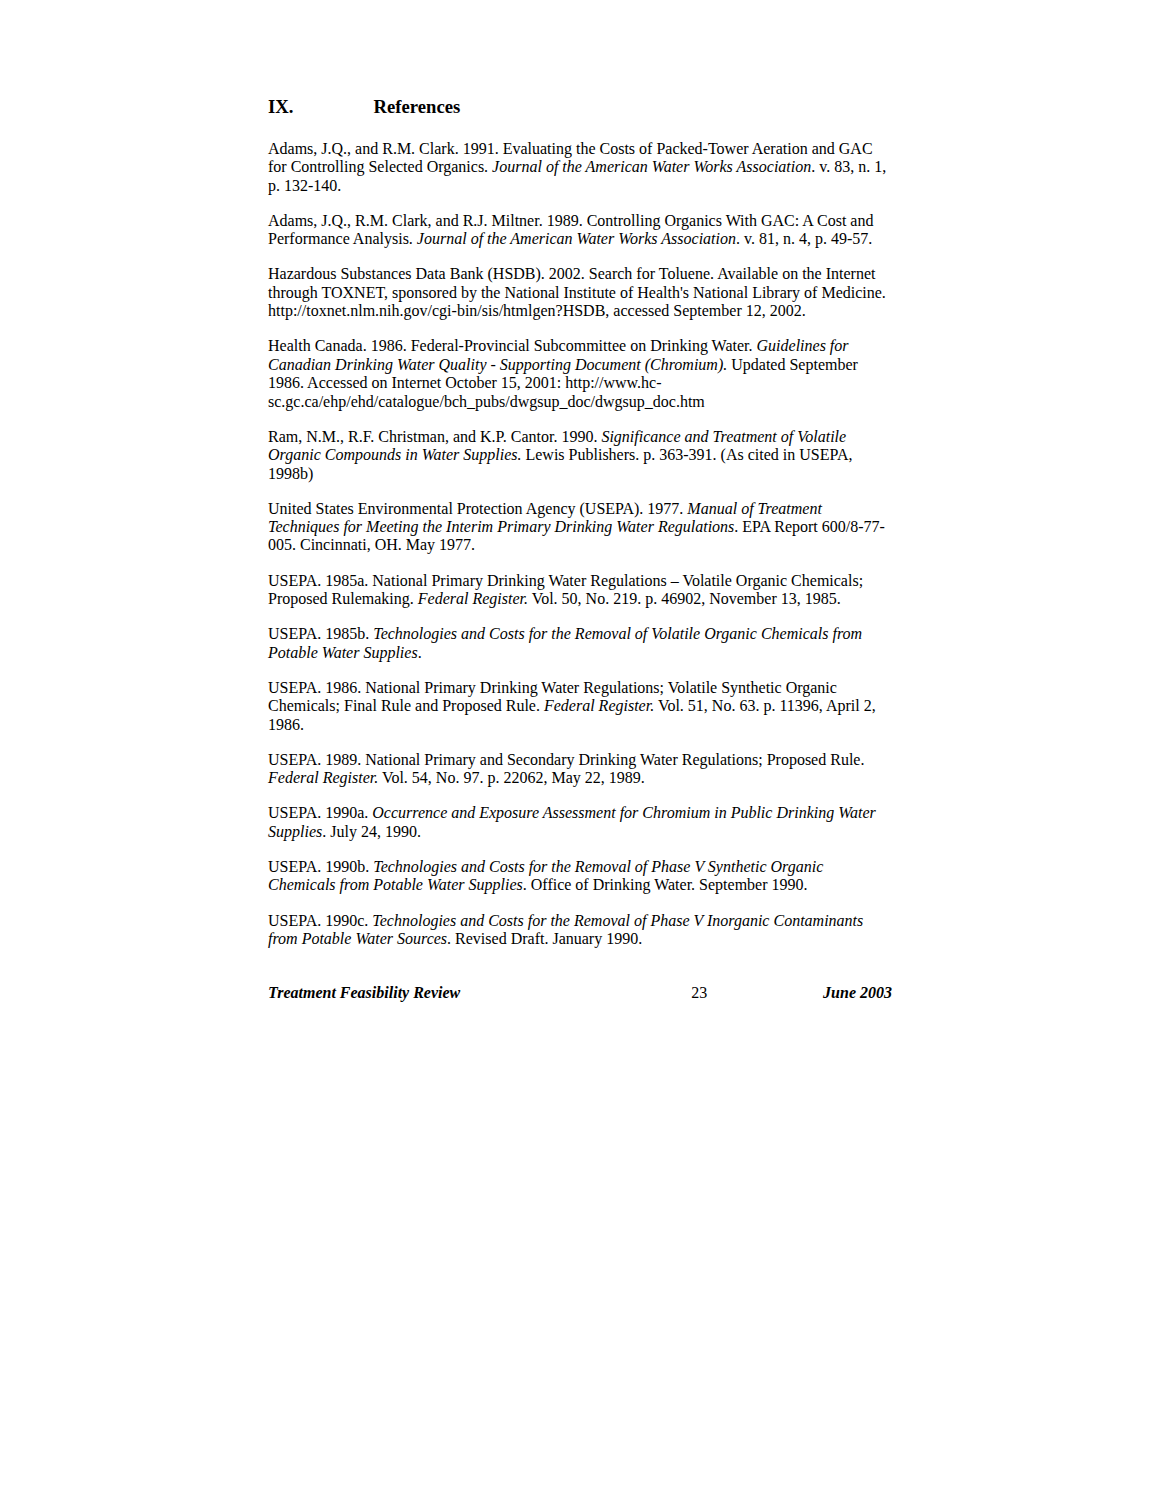IX. References
Adams, J.Q., and R.M. Clark. 1991. Evaluating the Costs of Packed-Tower Aeration and GAC for Controlling Selected Organics. Journal of the American Water Works Association. v. 83, n. 1, p. 132-140.
Adams, J.Q., R.M. Clark, and R.J. Miltner. 1989. Controlling Organics With GAC: A Cost and Performance Analysis. Journal of the American Water Works Association. v. 81, n. 4, p. 49-57.
Hazardous Substances Data Bank (HSDB). 2002. Search for Toluene. Available on the Internet through TOXNET, sponsored by the National Institute of Health's National Library of Medicine. http://toxnet.nlm.nih.gov/cgi-bin/sis/htmlgen?HSDB, accessed September 12, 2002.
Health Canada. 1986. Federal-Provincial Subcommittee on Drinking Water. Guidelines for Canadian Drinking Water Quality - Supporting Document (Chromium). Updated September 1986. Accessed on Internet October 15, 2001: http://www.hc-sc.gc.ca/ehp/ehd/catalogue/bch_pubs/dwgsup_doc/dwgsup_doc.htm
Ram, N.M., R.F. Christman, and K.P. Cantor. 1990. Significance and Treatment of Volatile Organic Compounds in Water Supplies. Lewis Publishers. p. 363-391. (As cited in USEPA, 1998b)
United States Environmental Protection Agency (USEPA). 1977. Manual of Treatment Techniques for Meeting the Interim Primary Drinking Water Regulations. EPA Report 600/8-77-005. Cincinnati, OH. May 1977.
USEPA. 1985a. National Primary Drinking Water Regulations – Volatile Organic Chemicals; Proposed Rulemaking. Federal Register. Vol. 50, No. 219. p. 46902, November 13, 1985.
USEPA. 1985b. Technologies and Costs for the Removal of Volatile Organic Chemicals from Potable Water Supplies.
USEPA. 1986. National Primary Drinking Water Regulations; Volatile Synthetic Organic Chemicals; Final Rule and Proposed Rule. Federal Register. Vol. 51, No. 63. p. 11396, April 2, 1986.
USEPA. 1989. National Primary and Secondary Drinking Water Regulations; Proposed Rule. Federal Register. Vol. 54, No. 97. p. 22062, May 22, 1989.
USEPA. 1990a. Occurrence and Exposure Assessment for Chromium in Public Drinking Water Supplies. July 24, 1990.
USEPA. 1990b. Technologies and Costs for the Removal of Phase V Synthetic Organic Chemicals from Potable Water Supplies. Office of Drinking Water. September 1990.
USEPA. 1990c. Technologies and Costs for the Removal of Phase V Inorganic Contaminants from Potable Water Sources. Revised Draft. January 1990.
Treatment Feasibility Review 23 June 2003